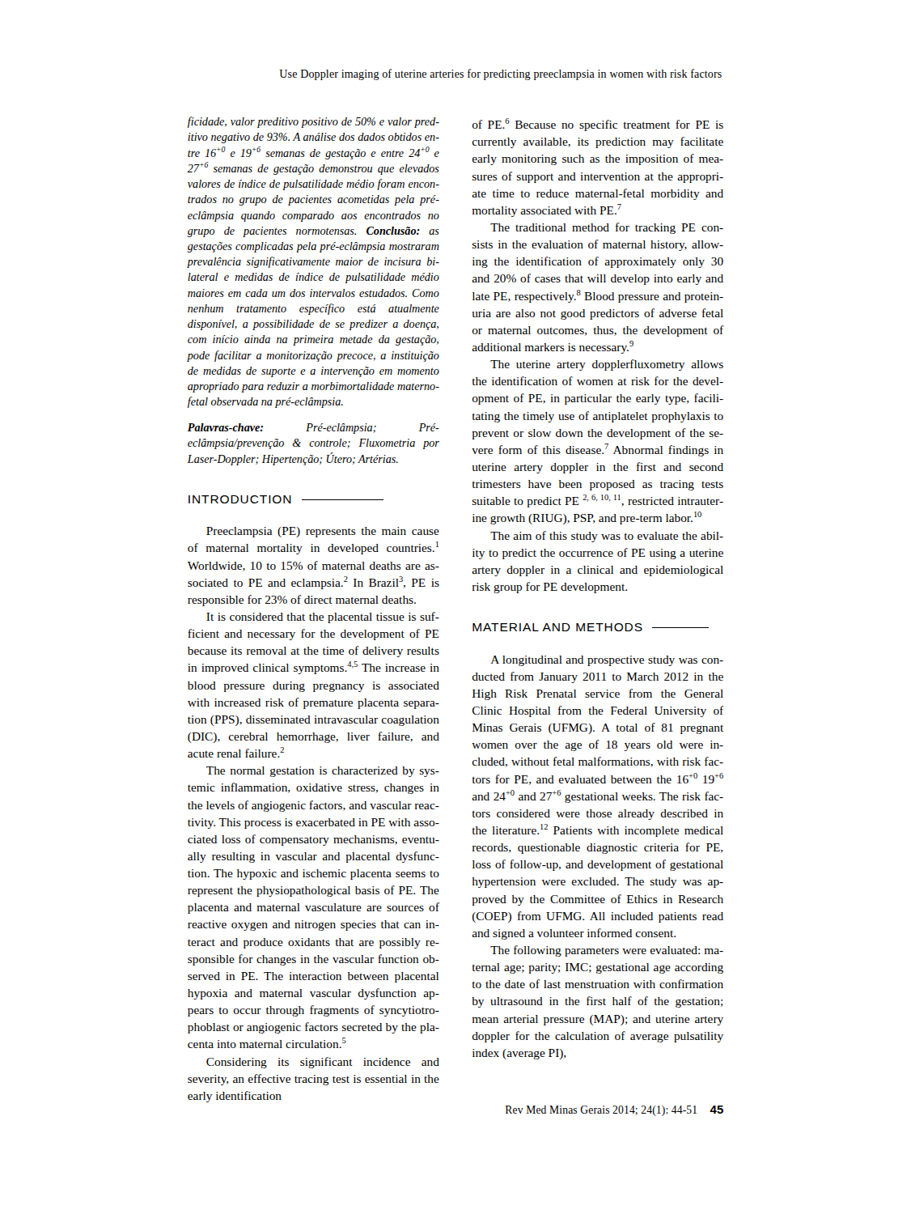Use Doppler imaging of uterine arteries for predicting preeclampsia in women with risk factors
ficidade, valor preditivo positivo de 50% e valor preditivo negativo de 93%. A análise dos dados obtidos entre 16+0 e 19+6 semanas de gestação e entre 24+0 e 27+6 semanas de gestação demonstrou que elevados valores de índice de pulsatilidade médio foram encontrados no grupo de pacientes acometidas pela pré-eclâmpsia quando comparado aos encontrados no grupo de pacientes normotensas. Conclusão: as gestações complicadas pela pré-eclâmpsia mostraram prevalência significativamente maior de incisura bilateral e medidas de índice de pulsatilidade médio maiores em cada um dos intervalos estudados. Como nenhum tratamento específico está atualmente disponível, a possibilidade de se predizer a doença, com início ainda na primeira metade da gestação, pode facilitar a monitorização precoce, a instituição de medidas de suporte e a intervenção em momento apropriado para reduzir a morbimortalidade materno-fetal observada na pré-eclâmpsia.
Palavras-chave: Pré-eclâmpsia; Pré-eclâmpsia/prevenção & controle; Fluxometria por Laser-Doppler; Hipertenção; Útero; Artérias.
Introduction
Preeclampsia (PE) represents the main cause of maternal mortality in developed countries.1 Worldwide, 10 to 15% of maternal deaths are associated to PE and eclampsia.2 In Brazil3, PE is responsible for 23% of direct maternal deaths.
It is considered that the placental tissue is sufficient and necessary for the development of PE because its removal at the time of delivery results in improved clinical symptoms.4,5 The increase in blood pressure during pregnancy is associated with increased risk of premature placenta separation (PPS), disseminated intravascular coagulation (DIC), cerebral hemorrhage, liver failure, and acute renal failure.2
The normal gestation is characterized by systemic inflammation, oxidative stress, changes in the levels of angiogenic factors, and vascular reactivity. This process is exacerbated in PE with associated loss of compensatory mechanisms, eventually resulting in vascular and placental dysfunction. The hypoxic and ischemic placenta seems to represent the physiopathological basis of PE. The placenta and maternal vasculature are sources of reactive oxygen and nitrogen species that can interact and produce oxidants that are possibly responsible for changes in the vascular function observed in PE. The interaction between placental hypoxia and maternal vascular dysfunction appears to occur through fragments of syncytiotrophoblast or angiogenic factors secreted by the placenta into maternal circulation.5
Considering its significant incidence and severity, an effective tracing test is essential in the early identification
of PE.6 Because no specific treatment for PE is currently available, its prediction may facilitate early monitoring such as the imposition of measures of support and intervention at the appropriate time to reduce maternal-fetal morbidity and mortality associated with PE.7
The traditional method for tracking PE consists in the evaluation of maternal history, allowing the identification of approximately only 30 and 20% of cases that will develop into early and late PE, respectively.8 Blood pressure and proteinuria are also not good predictors of adverse fetal or maternal outcomes, thus, the development of additional markers is necessary.9
The uterine artery dopplerfluxometry allows the identification of women at risk for the development of PE, in particular the early type, facilitating the timely use of antiplatelet prophylaxis to prevent or slow down the development of the severe form of this disease.7 Abnormal findings in uterine artery doppler in the first and second trimesters have been proposed as tracing tests suitable to predict PE 2, 6, 10, 11, restricted intrauterine growth (RIUG), PSP, and pre-term labor.10
The aim of this study was to evaluate the ability to predict the occurrence of PE using a uterine artery doppler in a clinical and epidemiological risk group for PE development.
Material and methods
A longitudinal and prospective study was conducted from January 2011 to March 2012 in the High Risk Prenatal service from the General Clinic Hospital from the Federal University of Minas Gerais (UFMG). A total of 81 pregnant women over the age of 18 years old were included, without fetal malformations, with risk factors for PE, and evaluated between the 16+0 19+6 and 24+0 and 27+6 gestational weeks. The risk factors considered were those already described in the literature.12 Patients with incomplete medical records, questionable diagnostic criteria for PE, loss of follow-up, and development of gestational hypertension were excluded. The study was approved by the Committee of Ethics in Research (COEP) from UFMG. All included patients read and signed a volunteer informed consent.
The following parameters were evaluated: maternal age; parity; IMC; gestational age according to the date of last menstruation with confirmation by ultrasound in the first half of the gestation; mean arterial pressure (MAP); and uterine artery doppler for the calculation of average pulsatility index (average PI),
Rev Med Minas Gerais 2014; 24(1): 44-5145